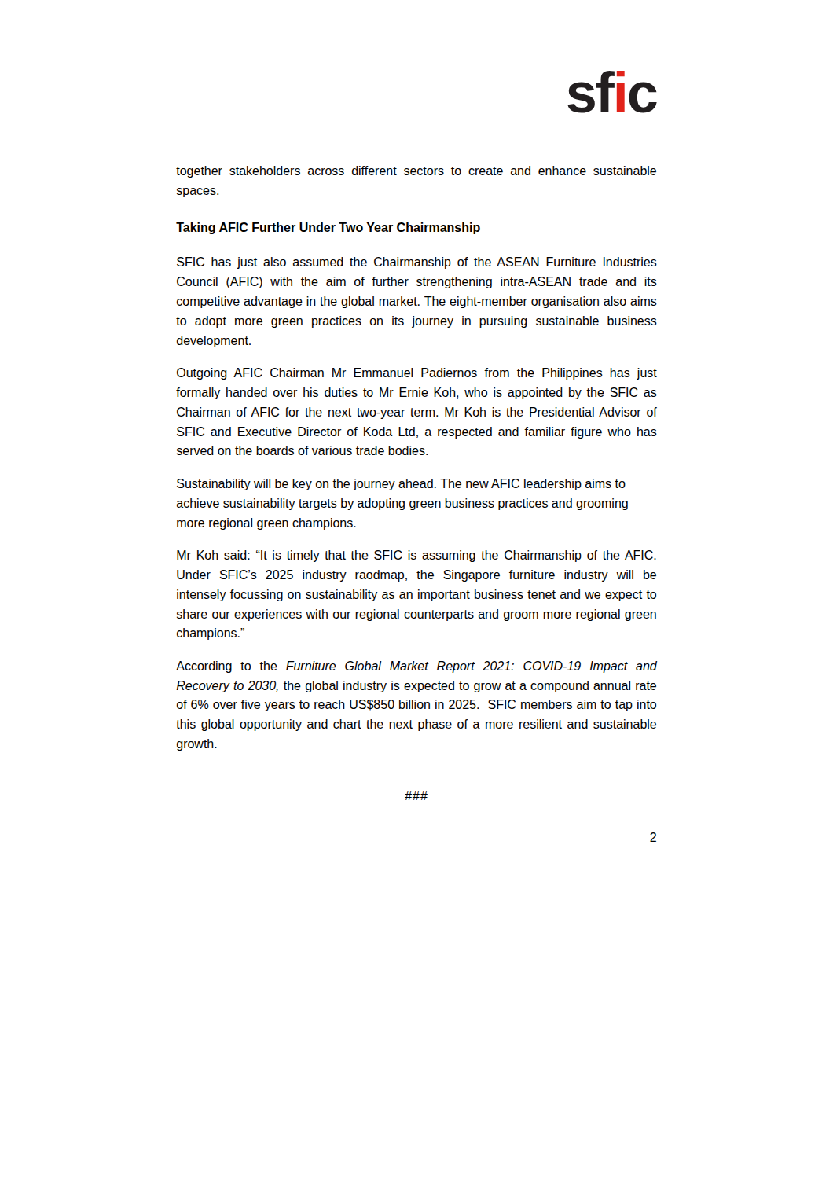sfic
together stakeholders across different sectors to create and enhance sustainable spaces.
Taking AFIC Further Under Two Year Chairmanship
SFIC has just also assumed the Chairmanship of the ASEAN Furniture Industries Council (AFIC) with the aim of further strengthening intra-ASEAN trade and its competitive advantage in the global market. The eight-member organisation also aims to adopt more green practices on its journey in pursuing sustainable business development.
Outgoing AFIC Chairman Mr Emmanuel Padiernos from the Philippines has just formally handed over his duties to Mr Ernie Koh, who is appointed by the SFIC as Chairman of AFIC for the next two-year term. Mr Koh is the Presidential Advisor of SFIC and Executive Director of Koda Ltd, a respected and familiar figure who has served on the boards of various trade bodies.
Sustainability will be key on the journey ahead. The new AFIC leadership aims to achieve sustainability targets by adopting green business practices and grooming more regional green champions.
Mr Koh said: “It is timely that the SFIC is assuming the Chairmanship of the AFIC. Under SFIC’s 2025 industry raodmap, the Singapore furniture industry will be intensely focussing on sustainability as an important business tenet and we expect to share our experiences with our regional counterparts and groom more regional green champions.”
According to the Furniture Global Market Report 2021: COVID-19 Impact and Recovery to 2030, the global industry is expected to grow at a compound annual rate of 6% over five years to reach US$850 billion in 2025. SFIC members aim to tap into this global opportunity and chart the next phase of a more resilient and sustainable growth.
###
2